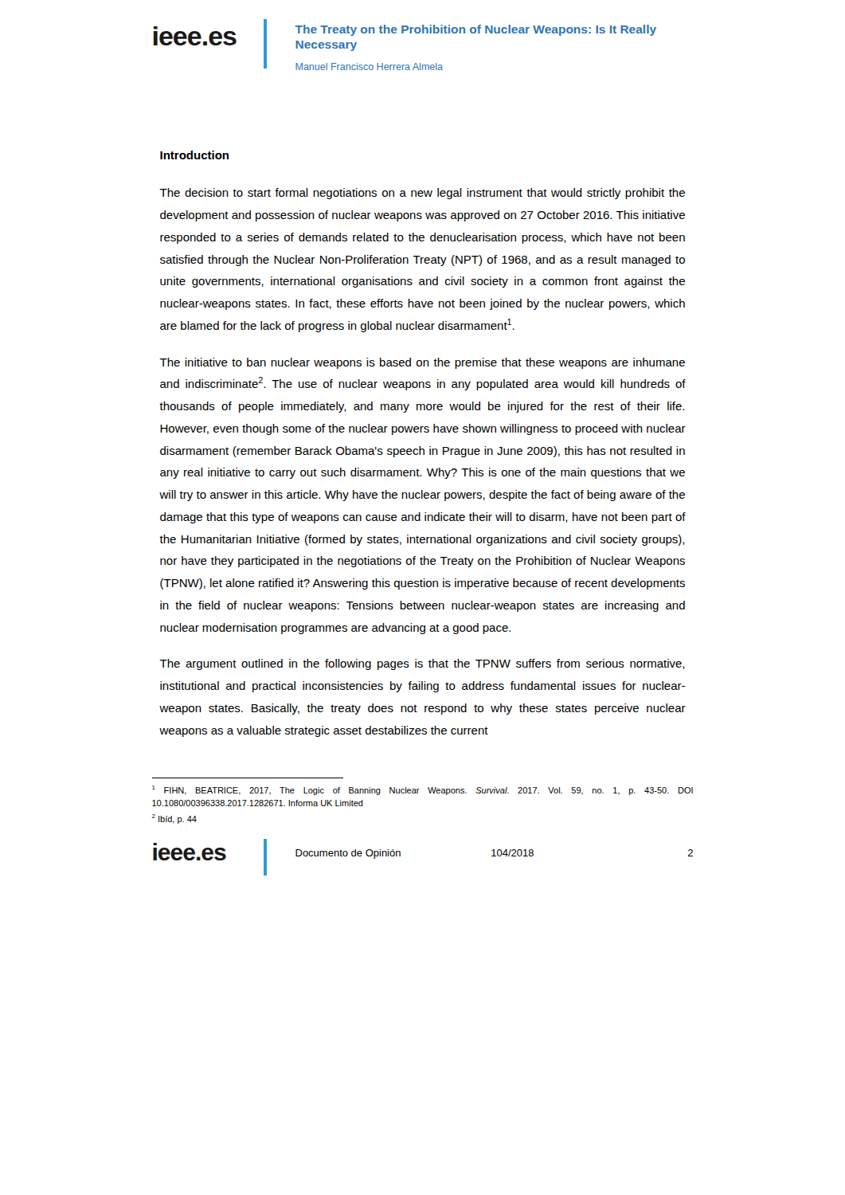ieee. es
The Treaty on the Prohibition of Nuclear Weapons: Is It Really Necessary
Manuel Francisco Herrera Almela
Introduction
The decision to start formal negotiations on a new legal instrument that would strictly prohibit the development and possession of nuclear weapons was approved on 27 October 2016. This initiative responded to a series of demands related to the denuclearisation process, which have not been satisfied through the Nuclear Non-Proliferation Treaty (NPT) of 1968, and as a result managed to unite governments, international organisations and civil society in a common front against the nuclear-weapons states. In fact, these efforts have not been joined by the nuclear powers, which are blamed for the lack of progress in global nuclear disarmament1.
The initiative to ban nuclear weapons is based on the premise that these weapons are inhumane and indiscriminate2. The use of nuclear weapons in any populated area would kill hundreds of thousands of people immediately, and many more would be injured for the rest of their life. However, even though some of the nuclear powers have shown willingness to proceed with nuclear disarmament (remember Barack Obama's speech in Prague in June 2009), this has not resulted in any real initiative to carry out such disarmament. Why? This is one of the main questions that we will try to answer in this article. Why have the nuclear powers, despite the fact of being aware of the damage that this type of weapons can cause and indicate their will to disarm, have not been part of the Humanitarian Initiative (formed by states, international organizations and civil society groups), nor have they participated in the negotiations of the Treaty on the Prohibition of Nuclear Weapons (TPNW), let alone ratified it? Answering this question is imperative because of recent developments in the field of nuclear weapons: Tensions between nuclear-weapon states are increasing and nuclear modernisation programmes are advancing at a good pace.
The argument outlined in the following pages is that the TPNW suffers from serious normative, institutional and practical inconsistencies by failing to address fundamental issues for nuclear-weapon states. Basically, the treaty does not respond to why these states perceive nuclear weapons as a valuable strategic asset destabilizes the current
1 FIHN, BEATRICE, 2017, The Logic of Banning Nuclear Weapons. Survival. 2017. Vol. 59, no. 1, p. 43-50. DOI 10.1080/00396338.2017.1282671. Informa UK Limited
2 Ibíd, p. 44
ieee. es
Documento de Opinión 104/2018
2